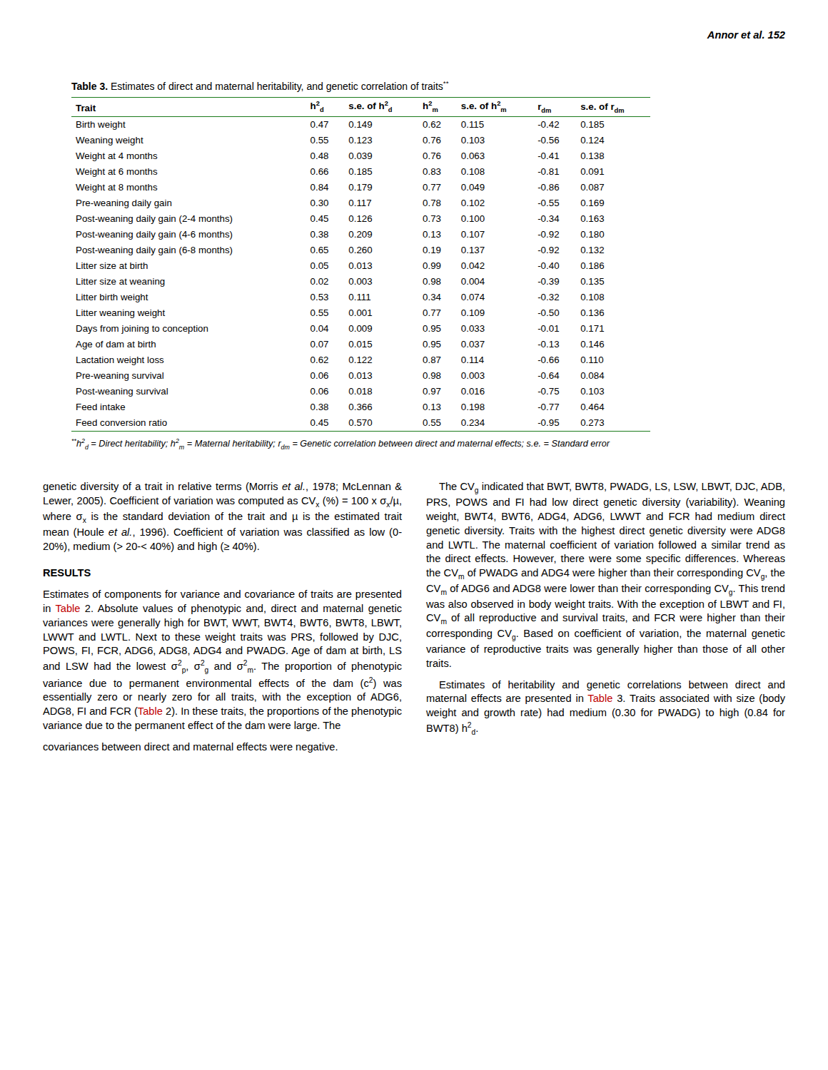Annor et al. 152
Table 3. Estimates of direct and maternal heritability, and genetic correlation of traits**
| Trait | h 2 d | s.e. of h 2 d | h 2 m | s.e. of h 2 m | r dm | s.e. of r dm |
| --- | --- | --- | --- | --- | --- | --- |
| Birth weight | 0.47 | 0.149 | 0.62 | 0.115 | -0.42 | 0.185 |
| Weaning weight | 0.55 | 0.123 | 0.76 | 0.103 | -0.56 | 0.124 |
| Weight at 4 months | 0.48 | 0.039 | 0.76 | 0.063 | -0.41 | 0.138 |
| Weight at 6 months | 0.66 | 0.185 | 0.83 | 0.108 | -0.81 | 0.091 |
| Weight at 8 months | 0.84 | 0.179 | 0.77 | 0.049 | -0.86 | 0.087 |
| Pre-weaning daily gain | 0.30 | 0.117 | 0.78 | 0.102 | -0.55 | 0.169 |
| Post-weaning daily gain (2-4 months) | 0.45 | 0.126 | 0.73 | 0.100 | -0.34 | 0.163 |
| Post-weaning daily gain (4-6 months) | 0.38 | 0.209 | 0.13 | 0.107 | -0.92 | 0.180 |
| Post-weaning daily gain (6-8 months) | 0.65 | 0.260 | 0.19 | 0.137 | -0.92 | 0.132 |
| Litter size at birth | 0.05 | 0.013 | 0.99 | 0.042 | -0.40 | 0.186 |
| Litter size at weaning | 0.02 | 0.003 | 0.98 | 0.004 | -0.39 | 0.135 |
| Litter birth weight | 0.53 | 0.111 | 0.34 | 0.074 | -0.32 | 0.108 |
| Litter weaning weight | 0.55 | 0.001 | 0.77 | 0.109 | -0.50 | 0.136 |
| Days from joining to conception | 0.04 | 0.009 | 0.95 | 0.033 | -0.01 | 0.171 |
| Age of dam at birth | 0.07 | 0.015 | 0.95 | 0.037 | -0.13 | 0.146 |
| Lactation weight loss | 0.62 | 0.122 | 0.87 | 0.114 | -0.66 | 0.110 |
| Pre-weaning survival | 0.06 | 0.013 | 0.98 | 0.003 | -0.64 | 0.084 |
| Post-weaning survival | 0.06 | 0.018 | 0.97 | 0.016 | -0.75 | 0.103 |
| Feed intake | 0.38 | 0.366 | 0.13 | 0.198 | -0.77 | 0.464 |
| Feed conversion ratio | 0.45 | 0.570 | 0.55 | 0.234 | -0.95 | 0.273 |
**h2d = Direct heritability; h2m = Maternal heritability; rdm = Genetic correlation between direct and maternal effects; s.e. = Standard error
genetic diversity of a trait in relative terms (Morris et al., 1978; McLennan & Lewer, 2005). Coefficient of variation was computed as CVx (%) = 100 x σx/µ, where σx is the standard deviation of the trait and µ is the estimated trait mean (Houle et al., 1996). Coefficient of variation was classified as low (0-20%), medium (> 20-< 40%) and high (≥ 40%).
Results
Estimates of components for variance and covariance of traits are presented in Table 2. Absolute values of phenotypic and, direct and maternal genetic variances were generally high for BWT, WWT, BWT4, BWT6, BWT8, LBWT, LWWT and LWTL. Next to these weight traits was PRS, followed by DJC, POWS, FI, FCR, ADG6, ADG8, ADG4 and PWADG. Age of dam at birth, LS and LSW had the lowest σ2p, σ2g and σ2m. The proportion of phenotypic variance due to permanent environmental effects of the dam (c2) was essentially zero or nearly zero for all traits, with the exception of ADG6, ADG8, FI and FCR (Table 2). In these traits, the proportions of the phenotypic variance due to the permanent effect of the dam were large. The
covariances between direct and maternal effects were negative.
The CVg indicated that BWT, BWT8, PWADG, LS, LSW, LBWT, DJC, ADB, PRS, POWS and FI had low direct genetic diversity (variability). Weaning weight, BWT4, BWT6, ADG4, ADG6, LWWT and FCR had medium direct genetic diversity. Traits with the highest direct genetic diversity were ADG8 and LWTL. The maternal coefficient of variation followed a similar trend as the direct effects. However, there were some specific differences. Whereas the CVm of PWADG and ADG4 were higher than their corresponding CVg, the CVm of ADG6 and ADG8 were lower than their corresponding CVg. This trend was also observed in body weight traits. With the exception of LBWT and FI, CVm of all reproductive and survival traits, and FCR were higher than their corresponding CVg. Based on coefficient of variation, the maternal genetic variance of reproductive traits was generally higher than those of all other traits.
Estimates of heritability and genetic correlations between direct and maternal effects are presented in Table 3. Traits associated with size (body weight and growth rate) had medium (0.30 for PWADG) to high (0.84 for BWT8) h2d.